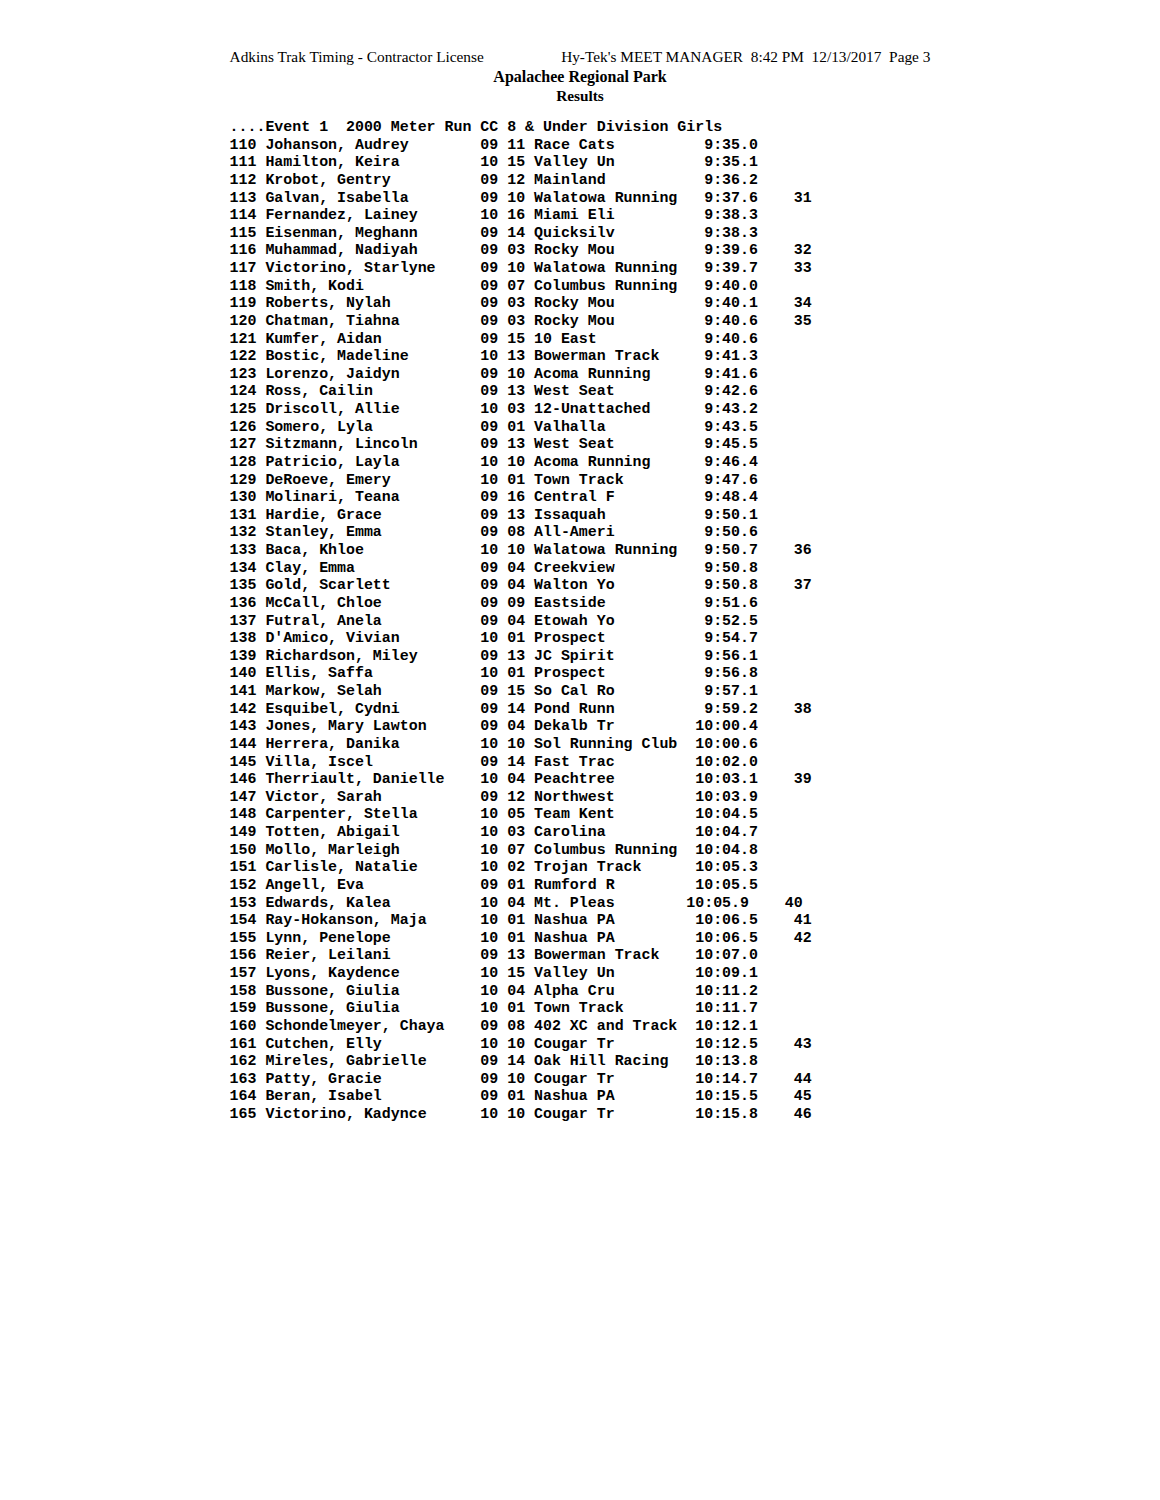Adkins Trak Timing - Contractor License
Hy-Tek's MEET MANAGER 8:42 PM 12/13/2017 Page 3
Apalachee Regional Park
Results
....Event 1  2000 Meter Run CC 8 & Under Division Girls
110 Johanson, Audrey        09 11 Race Cats          9:35.0
111 Hamilton, Keira         10 15 Valley Un          9:35.1
112 Krobot, Gentry          09 12 Mainland           9:36.2
113 Galvan, Isabella        09 10 Walatowa Running   9:37.6    31
114 Fernandez, Lainey       10 16 Miami Eli          9:38.3
115 Eisenman, Meghann       09 14 Quicksilv          9:38.3
116 Muhammad, Nadiyah       09 03 Rocky Mou          9:39.6    32
117 Victorino, Starlyne     09 10 Walatowa Running   9:39.7    33
118 Smith, Kodi             09 07 Columbus Running   9:40.0
119 Roberts, Nylah          09 03 Rocky Mou          9:40.1    34
120 Chatman, Tiahna         09 03 Rocky Mou          9:40.6    35
121 Kumfer, Aidan           09 15 10 East            9:40.6
122 Bostic, Madeline        10 13 Bowerman Track     9:41.3
123 Lorenzo, Jaidyn         09 10 Acoma Running      9:41.6
124 Ross, Cailin            09 13 West Seat          9:42.6
125 Driscoll, Allie         10 03 12-Unattached      9:43.2
126 Somero, Lyla            09 01 Valhalla           9:43.5
127 Sitzmann, Lincoln       09 13 West Seat          9:45.5
128 Patricio, Layla         10 10 Acoma Running      9:46.4
129 DeRoeve, Emery          10 01 Town Track         9:47.6
130 Molinari, Teana         09 16 Central F          9:48.4
131 Hardie, Grace           09 13 Issaquah           9:50.1
132 Stanley, Emma           09 08 All-Ameri          9:50.6
133 Baca, Khloe             10 10 Walatowa Running   9:50.7    36
134 Clay, Emma              09 04 Creekview          9:50.8
135 Gold, Scarlett          09 04 Walton Yo          9:50.8    37
136 McCall, Chloe           09 09 Eastside           9:51.6
137 Futral, Anela           09 04 Etowah Yo          9:52.5
138 D'Amico, Vivian         10 01 Prospect           9:54.7
139 Richardson, Miley       09 13 JC Spirit          9:56.1
140 Ellis, Saffa            10 01 Prospect           9:56.8
141 Markow, Selah           09 15 So Cal Ro          9:57.1
142 Esquibel, Cydni         09 14 Pond Runn          9:59.2    38
143 Jones, Mary Lawton      09 04 Dekalb Tr         10:00.4
144 Herrera, Danika         10 10 Sol Running Club  10:00.6
145 Villa, Iscel            09 14 Fast Trac         10:02.0
146 Therriault, Danielle    10 04 Peachtree         10:03.1    39
147 Victor, Sarah           09 12 Northwest         10:03.9
148 Carpenter, Stella       10 05 Team Kent         10:04.5
149 Totten, Abigail         10 03 Carolina          10:04.7
150 Mollo, Marleigh         10 07 Columbus Running  10:04.8
151 Carlisle, Natalie       10 02 Trojan Track      10:05.3
152 Angell, Eva             09 01 Rumford R         10:05.5
153 Edwards, Kalea          10 04 Mt. Pleas        10:05.9    40
154 Ray-Hokanson, Maja      10 01 Nashua PA         10:06.5    41
155 Lynn, Penelope          10 01 Nashua PA         10:06.5    42
156 Reier, Leilani          09 13 Bowerman Track    10:07.0
157 Lyons, Kaydence         10 15 Valley Un         10:09.1
158 Bussone, Giulia         10 04 Alpha Cru         10:11.2
159 Bussone, Giulia         10 01 Town Track        10:11.7
160 Schondelmeyer, Chaya    09 08 402 XC and Track  10:12.1
161 Cutchen, Elly           10 10 Cougar Tr         10:12.5    43
162 Mireles, Gabrielle      09 14 Oak Hill Racing   10:13.8
163 Patty, Gracie           09 10 Cougar Tr         10:14.7    44
164 Beran, Isabel           09 01 Nashua PA         10:15.5    45
165 Victorino, Kadynce      10 10 Cougar Tr         10:15.8    46